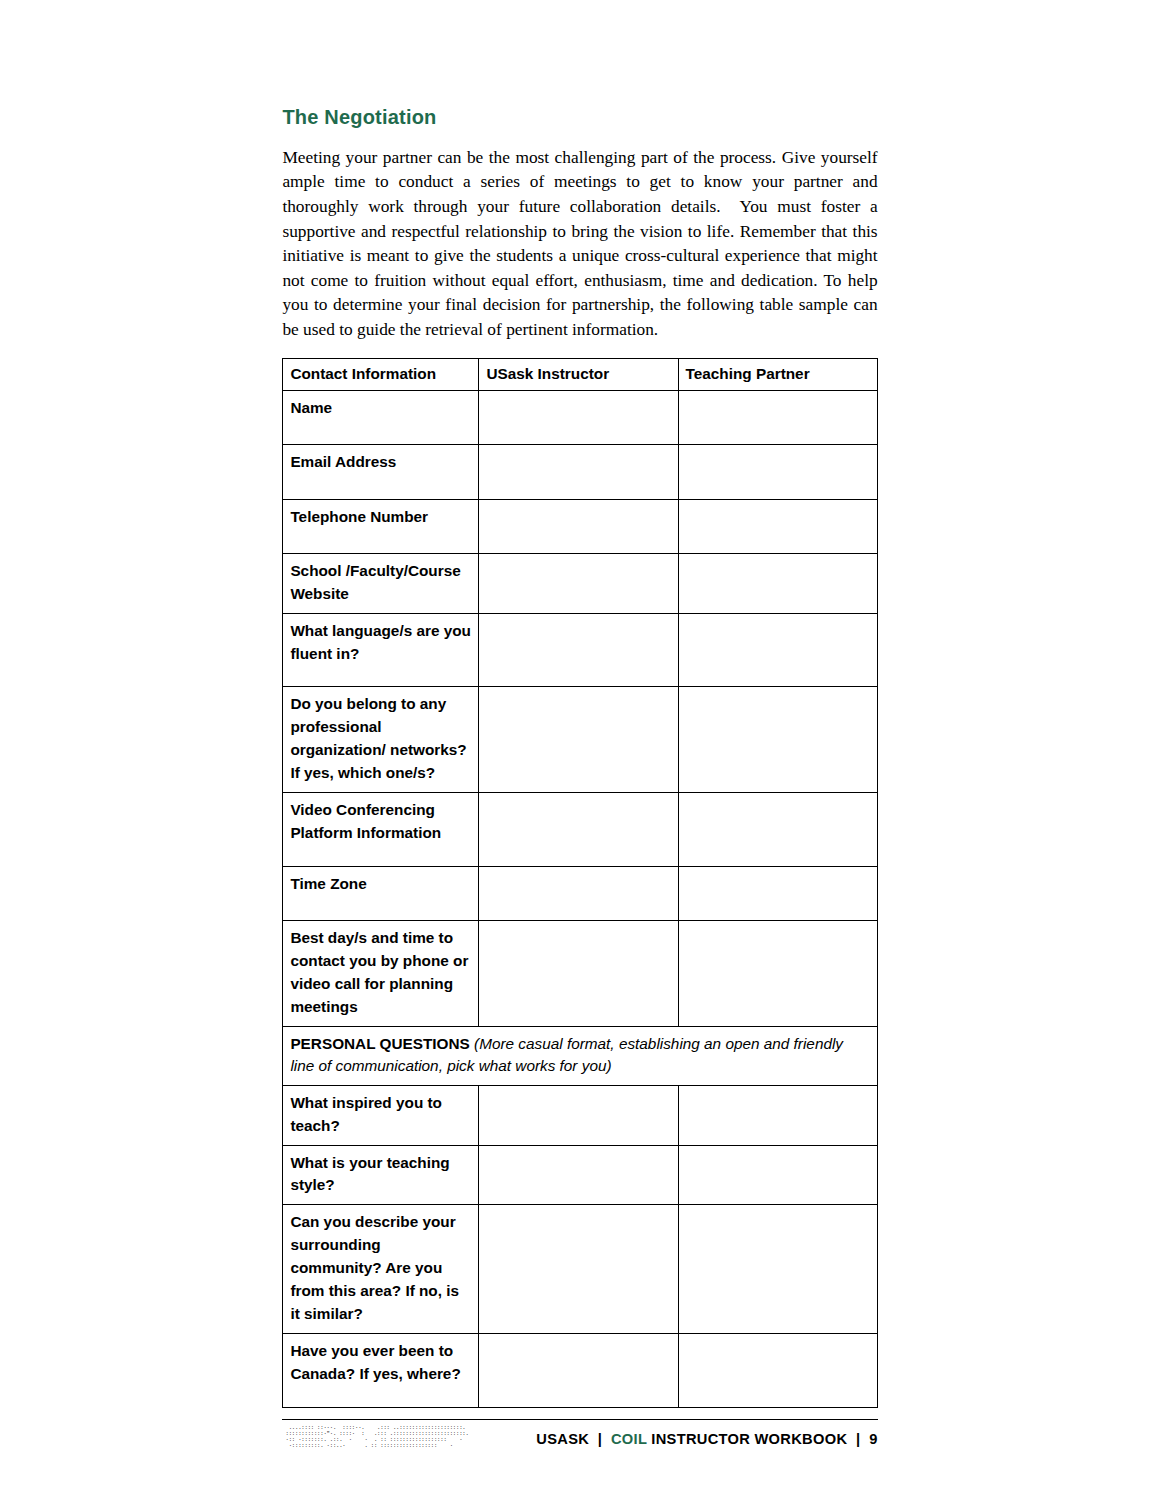The Negotiation
Meeting your partner can be the most challenging part of the process. Give yourself ample time to conduct a series of meetings to get to know your partner and thoroughly work through your future collaboration details. You must foster a supportive and respectful relationship to bring the vision to life. Remember that this initiative is meant to give the students a unique cross-cultural experience that might not come to fruition without equal effort, enthusiasm, time and dedication. To help you to determine your final decision for partnership, the following table sample can be used to guide the retrieval of pertinent information.
| Contact Information | USask Instructor | Teaching Partner |
| --- | --- | --- |
| Name | | |
| Email Address | | |
| Telephone Number | | |
| School /Faculty/Course Website | | |
| What language/s are you fluent in? | | |
| Do you belong to any professional organization/ networks? If yes, which one/s? | | |
| Video Conferencing Platform Information | | |
| Time Zone | | |
| Best day/s and time to contact you by phone or video call for planning meetings | | |
| PERSONAL QUESTIONS (More casual format, establishing an open and friendly line of communication, pick what works for you) |
| What inspired you to teach? | | |
| What is your teaching style? | | |
| Can you describe your surrounding community? Are you from this area? If no, is it similar? | | |
| Have you ever been to Canada? If yes, where? | | |
....:::: ::···. ::::··. .::: ..::::::::::::::::::::. ::::::::::::·"·. ::::· : .::: .:::::::::::::::::::::::. ·:: ·:::::::. .::. · · . :: :::::::::::::::::: · ·:::::::::. ·::..· . :: :::::::::::::::::: ·
USASK | COIL INSTRUCTOR WORKBOOK | 9